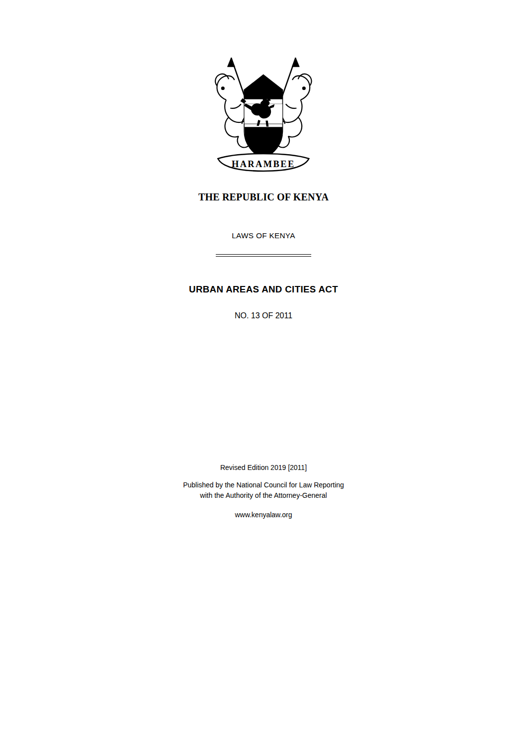HARAMBEE
THE REPUBLIC OF KENYA
LAWS OF KENYA
URBAN AREAS AND CITIES ACT
NO. 13 OF 2011
Revised Edition 2019 [2011]
Published by the National Council for Law Reporting
with the Authority of the Attorney-General
www.kenyalaw.org